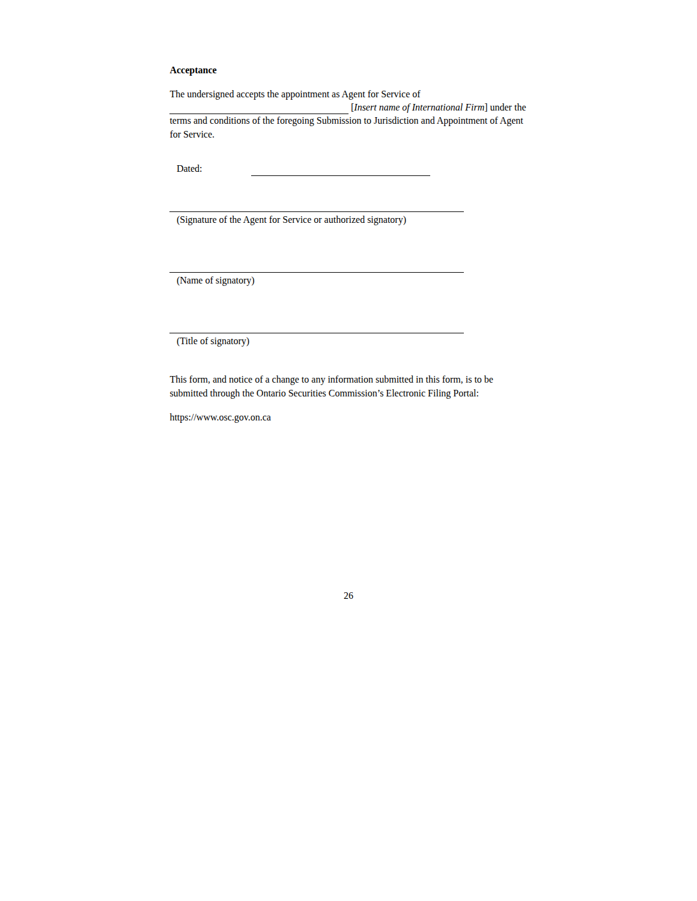Acceptance
The undersigned accepts the appointment as Agent for Service of
[Insert name of International Firm] under the terms and conditions of the foregoing Submission to Jurisdiction and Appointment of Agent for Service.
Dated:
(Signature of the Agent for Service or authorized signatory)
(Name of signatory)
(Title of signatory)
This form, and notice of a change to any information submitted in this form, is to be submitted through the Ontario Securities Commission’s Electronic Filing Portal:
https://www.osc.gov.on.ca
26